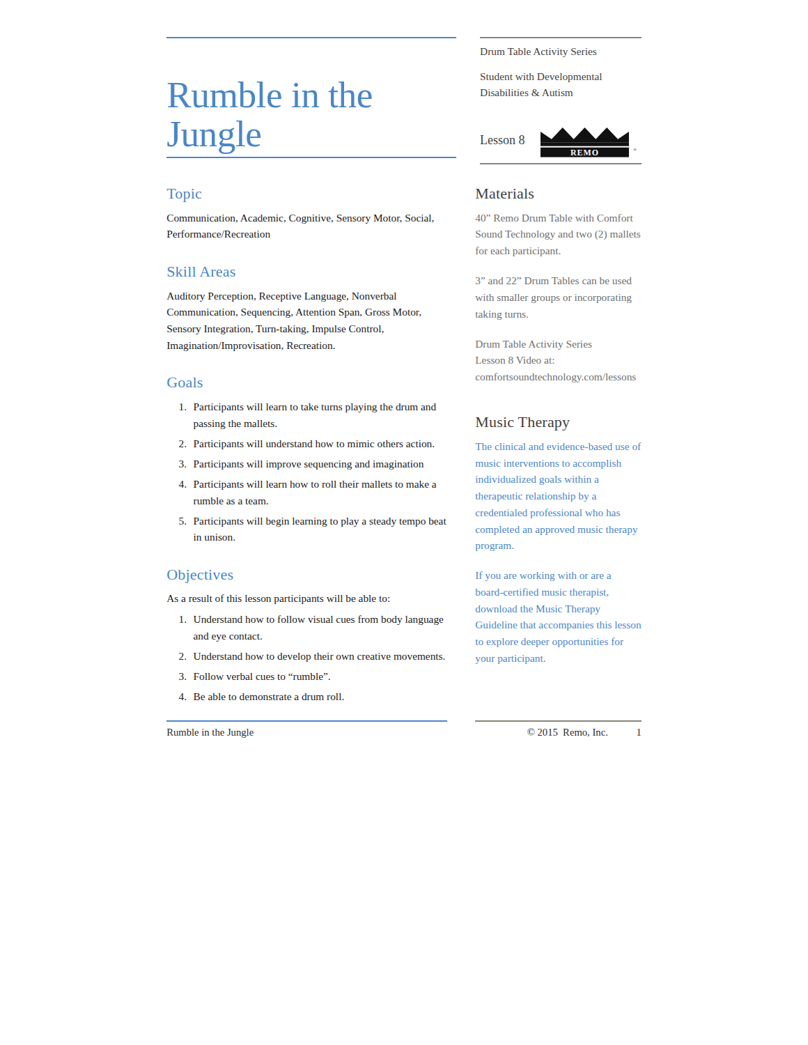Rumble in the Jungle
Drum Table Activity Series
Student with Developmental
Disabilities & Autism
Lesson 8
REMO ®
Topic
Communication, Academic, Cognitive, Sensory Motor, Social, Performance/Recreation
Skill Areas
Auditory Perception, Receptive Language, Nonverbal Communication, Sequencing, Attention Span, Gross Motor, Sensory Integration, Turn-taking, Impulse Control, Imagination/Improvisation, Recreation.
Goals
Participants will learn to take turns playing the drum and passing the mallets.
Participants will understand how to mimic others action.
Participants will improve sequencing and imagination
Participants will learn how to roll their mallets to make a rumble as a team.
Participants will begin learning to play a steady tempo beat in unison.
Objectives
As a result of this lesson participants will be able to:
Understand how to follow visual cues from body language and eye contact.
Understand how to develop their own creative movements.
Follow verbal cues to “rumble”.
Be able to demonstrate a drum roll.
Materials
40” Remo Drum Table with Comfort Sound Technology and two (2) mallets for each participant.
3” and 22” Drum Tables can be used with smaller groups or incorporating taking turns.
Drum Table Activity Series
Lesson 8 Video at:
comfortsoundtechnology.com/lessons
Music Therapy
The clinical and evidence-based use of music interventions to accomplish individualized goals within a therapeutic relationship by a credentialed professional who has completed an approved music therapy program.
If you are working with or are a board-certified music therapist, download the Music Therapy Guideline that accompanies this lesson to explore deeper opportunities for your participant.
Rumble in the Jungle
© 2015 Remo, Inc. 1